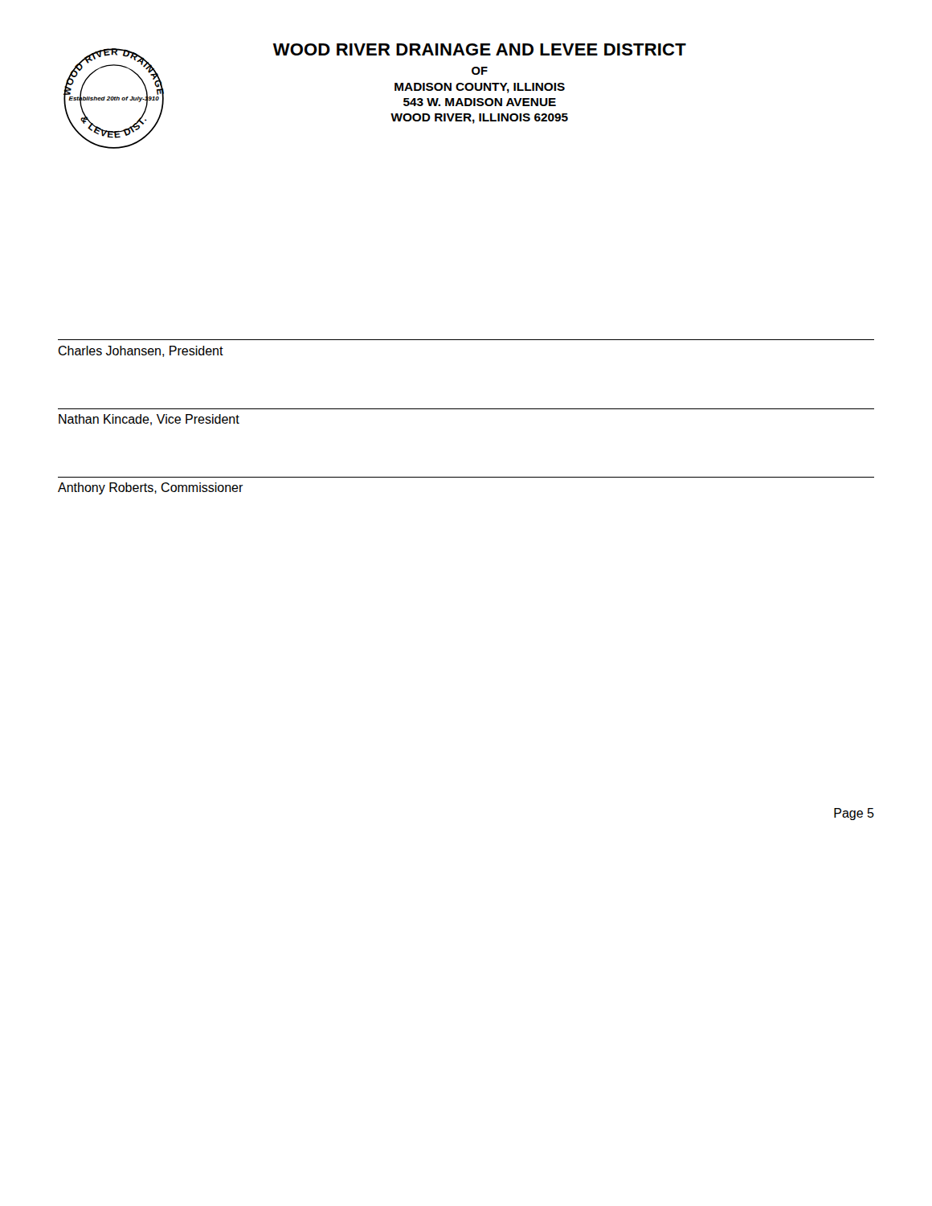WOOD RIVER DRAINAGE & LEVEE DIST. Established 20th of July-1910
WOOD RIVER DRAINAGE AND LEVEE DISTRICT
OF
MADISON COUNTY, ILLINOIS
543 W. MADISON AVENUE
WOOD RIVER, ILLINOIS 62095
Charles Johansen, President
Nathan Kincade, Vice President
Anthony Roberts, Commissioner
Page 5